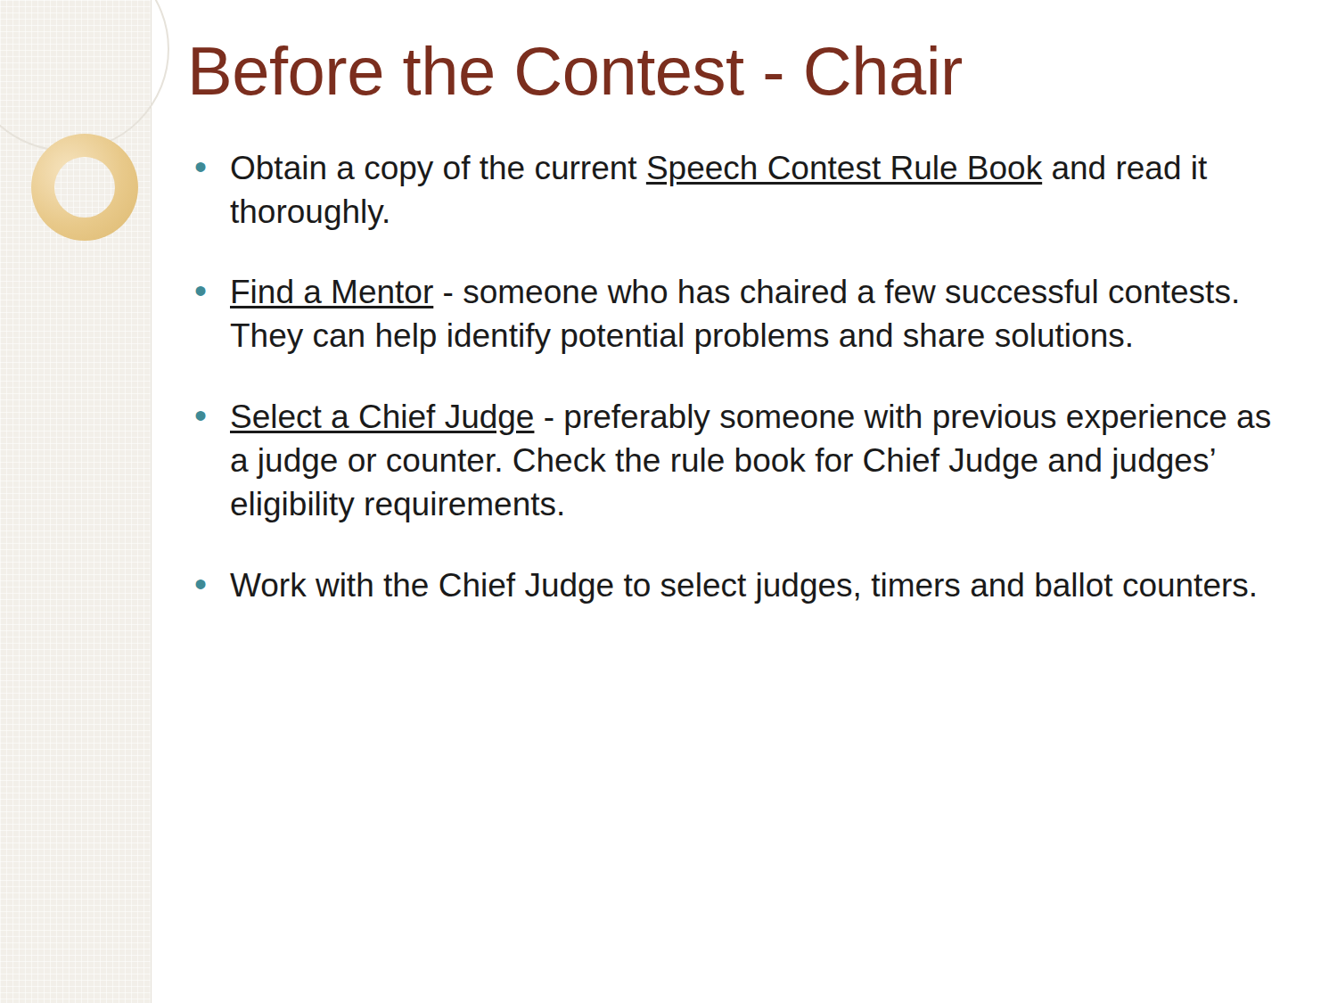Before the Contest - Chair
Obtain a copy of the current Speech Contest Rule Book and read it thoroughly.
Find a Mentor - someone who has chaired a few successful contests. They can help identify potential problems and share solutions.
Select a Chief Judge - preferably someone with previous experience as a judge or counter. Check the rule book for Chief Judge and judges’ eligibility requirements.
Work with the Chief Judge to select judges, timers and ballot counters.